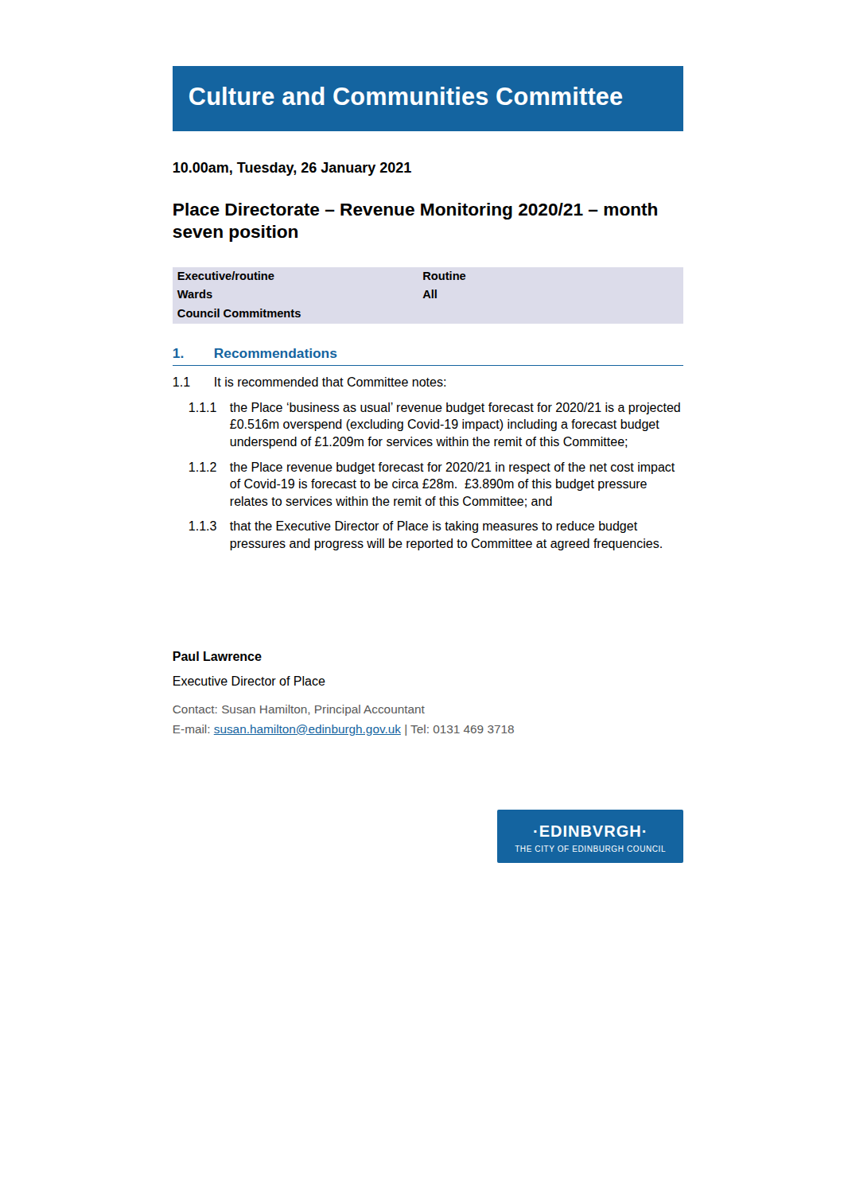Culture and Communities Committee
10.00am, Tuesday, 26 January 2021
Place Directorate – Revenue Monitoring 2020/21 – month seven position
| Executive/routine | Routine |
| Wards | All |
| Council Commitments | |
1. Recommendations
1.1
It is recommended that Committee notes:
1.1.1
the Place ‘business as usual’ revenue budget forecast for 2020/21 is a projected £0.516m overspend (excluding Covid-19 impact) including a forecast budget underspend of £1.209m for services within the remit of this Committee;
1.1.2
the Place revenue budget forecast for 2020/21 in respect of the net cost impact of Covid-19 is forecast to be circa £28m. £3.890m of this budget pressure relates to services within the remit of this Committee; and
1.1.3
that the Executive Director of Place is taking measures to reduce budget pressures and progress will be reported to Committee at agreed frequencies.
Paul Lawrence
Executive Director of Place
Contact: Susan Hamilton, Principal Accountant
E-mail: susan.hamilton@edinburgh.gov.uk | Tel: 0131 469 3718
·EDINBVRGH·
THE CITY OF EDINBURGH COUNCIL